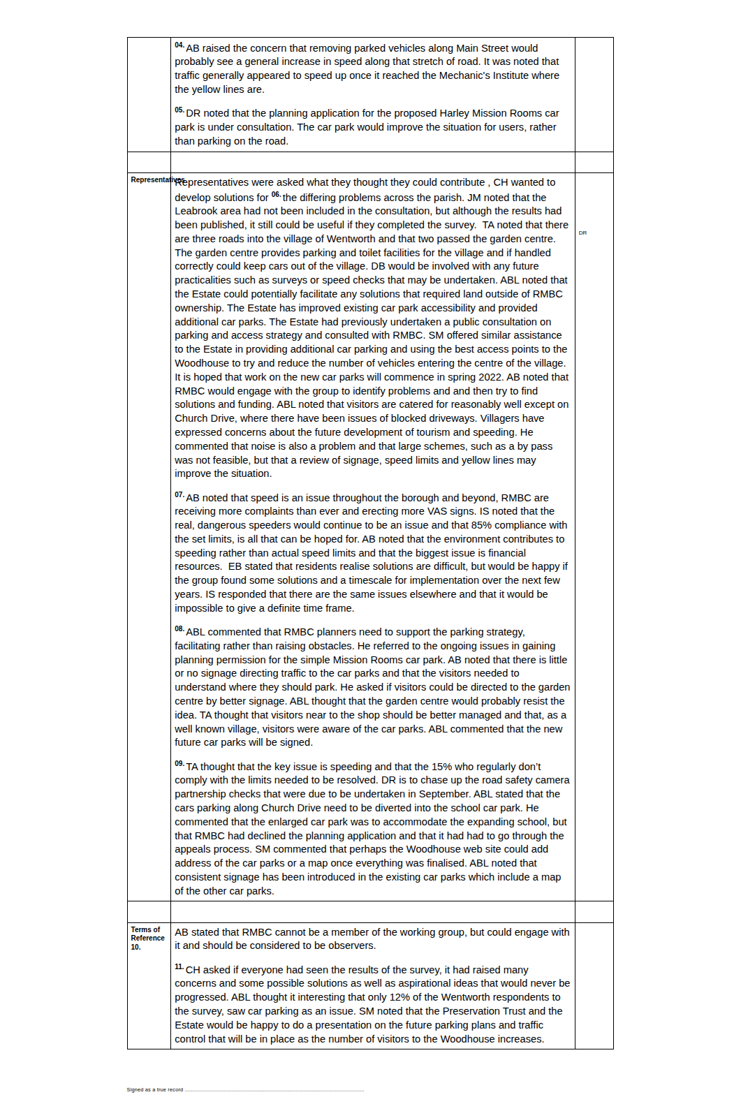| | 04. AB raised the concern that removing parked vehicles along Main Street would probably see a general increase in speed along that stretch of road. It was noted that traffic generally appeared to speed up once it reached the Mechanic's Institute where the yellow lines are. 05. DR noted that the planning application for the proposed Harley Mission Rooms car park is under consultation. The car park would improve the situation for users, rather than parking on the road. | |
| Representatives | Representatives were asked what they thought they could contribute , CH wanted to develop solutions for 06. the differing problems across the parish. JM noted that the Leabrook area had not been included in the consultation, but although the results had been published, it still could be useful if they completed the survey. TA noted that there are three roads into the village of Wentworth and that two passed the garden centre. The garden centre provides parking and toilet facilities for the village and if handled correctly could keep cars out of the village. DB would be involved with any future practicalities such as surveys or speed checks that may be undertaken. ABL noted that the Estate could potentially facilitate any solutions that required land outside of RMBC ownership. The Estate has improved existing car park accessibility and provided additional car parks. The Estate had previously undertaken a public consultation on parking and access strategy and consulted with RMBC. SM offered similar assistance to the Estate in providing additional car parking and using the best access points to the Woodhouse to try and reduce the number of vehicles entering the centre of the village. It is hoped that work on the new car parks will commence in spring 2022. AB noted that RMBC would engage with the group to identify problems and and then try to find solutions and funding. ABL noted that visitors are catered for reasonably well except on Church Drive, where there have been issues of blocked driveways. Villagers have expressed concerns about the future development of tourism and speeding. He commented that noise is also a problem and that large schemes, such as a by pass was not feasible, but that a review of signage, speed limits and yellow lines may improve the situation. 07. AB noted that speed is an issue throughout the borough and beyond, RMBC are receiving more complaints than ever and erecting more VAS signs. IS noted that the real, dangerous speeders would continue to be an issue and that 85% compliance with the set limits, is all that can be hoped for. AB noted that the environment contributes to speeding rather than actual speed limits and that the biggest issue is financial resources. EB stated that residents realise solutions are difficult, but would be happy if the group found some solutions and a timescale for implementation over the next few years. IS responded that there are the same issues elsewhere and that it would be impossible to give a definite time frame. 08. ABL commented that RMBC planners need to support the parking strategy, facilitating rather than raising obstacles. He referred to the ongoing issues in gaining planning permission for the simple Mission Rooms car park. AB noted that there is little or no signage directing traffic to the car parks and that the visitors needed to understand where they should park. He asked if visitors could be directed to the garden centre by better signage. ABL thought that the garden centre would probably resist the idea. TA thought that visitors near to the shop should be better managed and that, as a well known village, visitors were aware of the car parks. ABL commented that the new future car parks will be signed. 09. TA thought that the key issue is speeding and that the 15% who regularly don’t comply with the limits needed to be resolved. DR is to chase up the road safety camera partnership checks that were due to be undertaken in September. ABL stated that the cars parking along Church Drive need to be diverted into the school car park. He commented that the enlarged car park was to accommodate the expanding school, but that RMBC had declined the planning application and that it had had to go through the appeals process. SM commented that perhaps the Woodhouse web site could add address of the car parks or a map once everything was finalised. ABL noted that consistent signage has been introduced in the existing car parks which include a map of the other car parks. | DR |
| Terms of Reference 10. | AB stated that RMBC cannot be a member of the working group, but could engage with it and should be considered to be observers. 11. CH asked if everyone had seen the results of the survey, it had raised many concerns and some possible solutions as well as aspirational ideas that would never be progressed. ABL thought it interesting that only 12% of the Wentworth respondents to the survey, saw car parking as an issue. SM noted that the Preservation Trust and the Estate would be happy to do a presentation on the future parking plans and traffic control that will be in place as the number of visitors to the Woodhouse increases. | |
Signed as a true record ...................................................................................................................